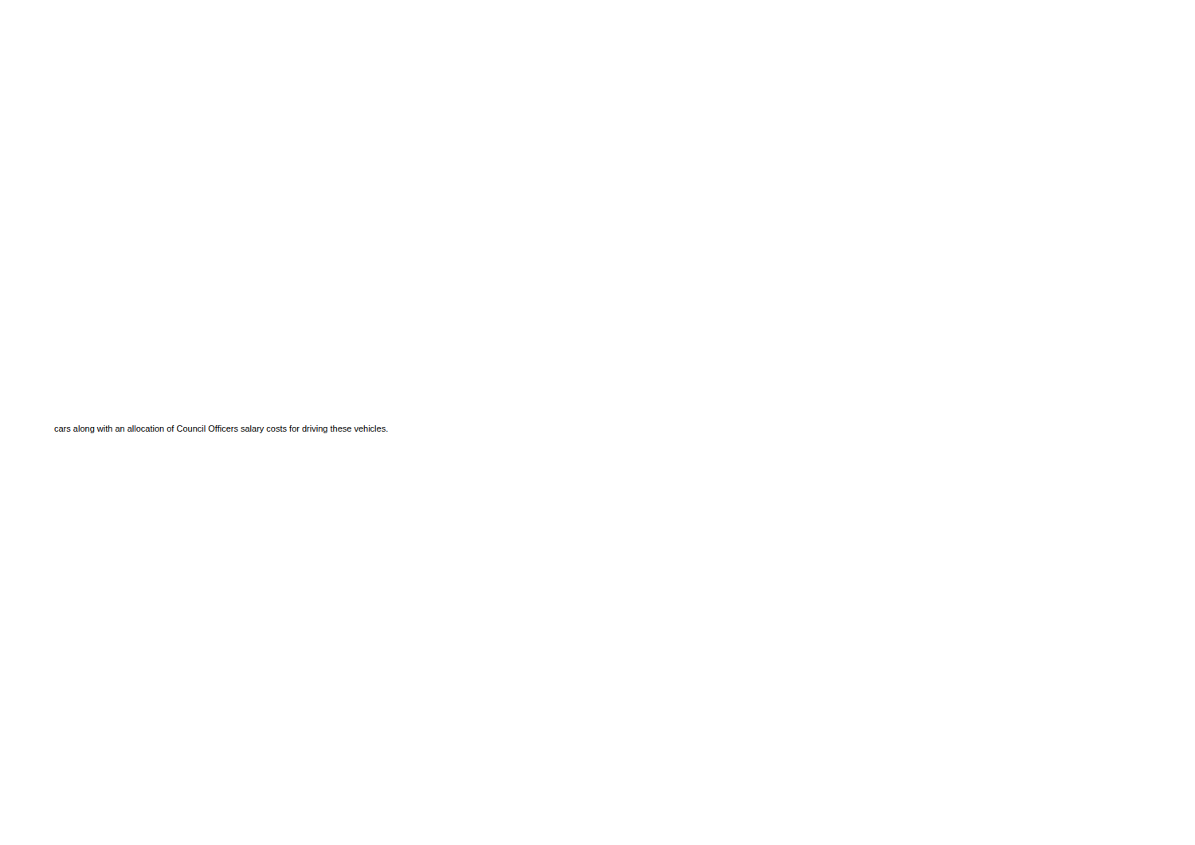cars along with an allocation of Council Officers salary costs for driving these vehicles.